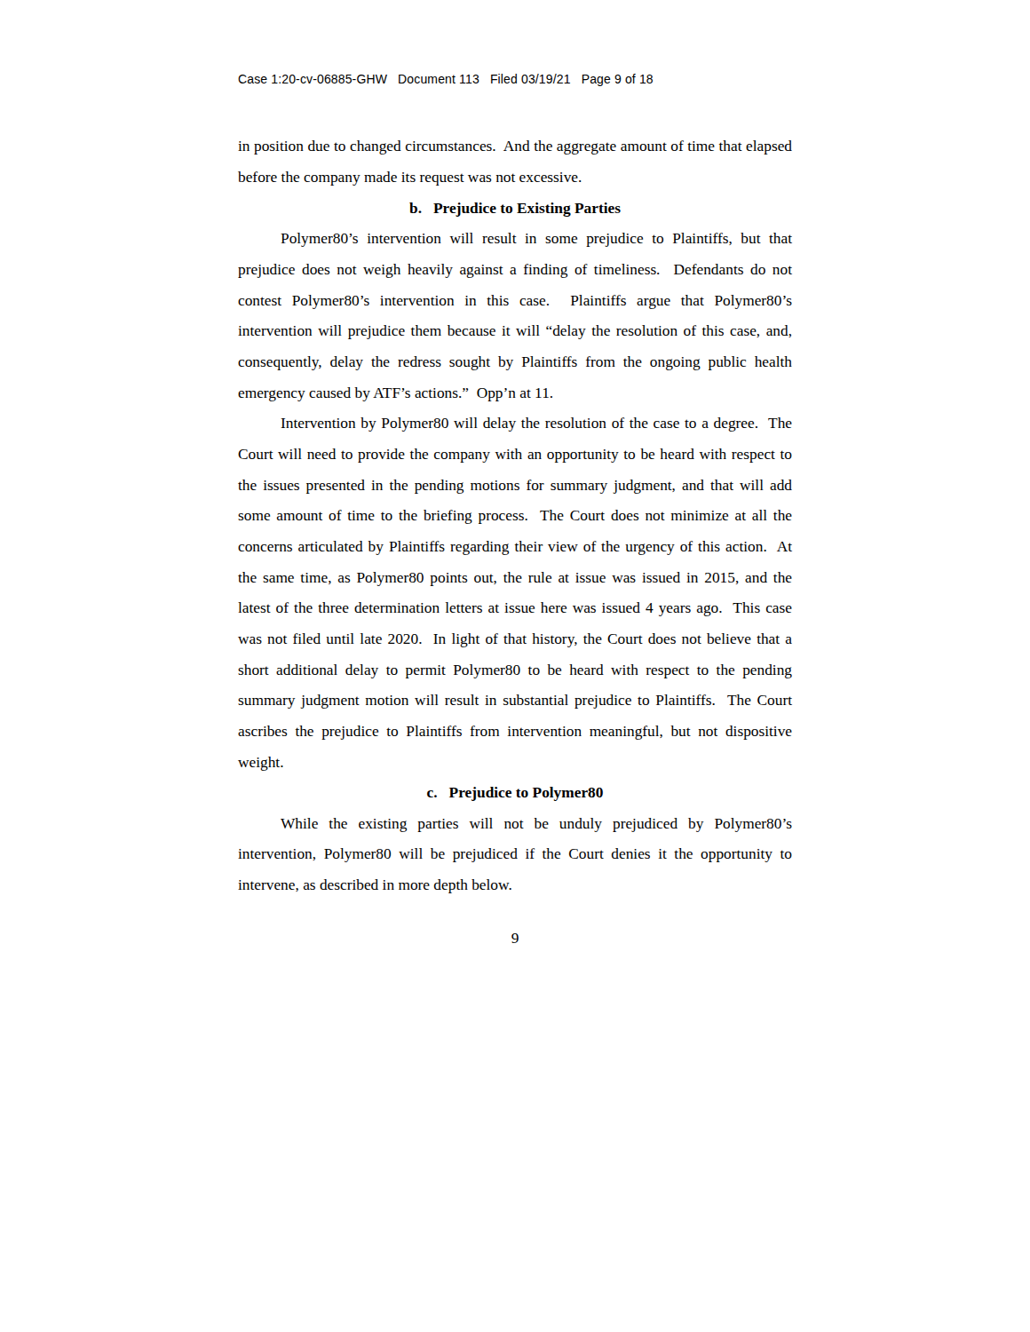Case 1:20-cv-06885-GHW Document 113 Filed 03/19/21 Page 9 of 18
in position due to changed circumstances. And the aggregate amount of time that elapsed before the company made its request was not excessive.
b. Prejudice to Existing Parties
Polymer80’s intervention will result in some prejudice to Plaintiffs, but that prejudice does not weigh heavily against a finding of timeliness. Defendants do not contest Polymer80’s intervention in this case. Plaintiffs argue that Polymer80’s intervention will prejudice them because it will “delay the resolution of this case, and, consequently, delay the redress sought by Plaintiffs from the ongoing public health emergency caused by ATF’s actions.” Opp’n at 11.
Intervention by Polymer80 will delay the resolution of the case to a degree. The Court will need to provide the company with an opportunity to be heard with respect to the issues presented in the pending motions for summary judgment, and that will add some amount of time to the briefing process. The Court does not minimize at all the concerns articulated by Plaintiffs regarding their view of the urgency of this action. At the same time, as Polymer80 points out, the rule at issue was issued in 2015, and the latest of the three determination letters at issue here was issued 4 years ago. This case was not filed until late 2020. In light of that history, the Court does not believe that a short additional delay to permit Polymer80 to be heard with respect to the pending summary judgment motion will result in substantial prejudice to Plaintiffs. The Court ascribes the prejudice to Plaintiffs from intervention meaningful, but not dispositive weight.
c. Prejudice to Polymer80
While the existing parties will not be unduly prejudiced by Polymer80’s intervention, Polymer80 will be prejudiced if the Court denies it the opportunity to intervene, as described in more depth below.
9